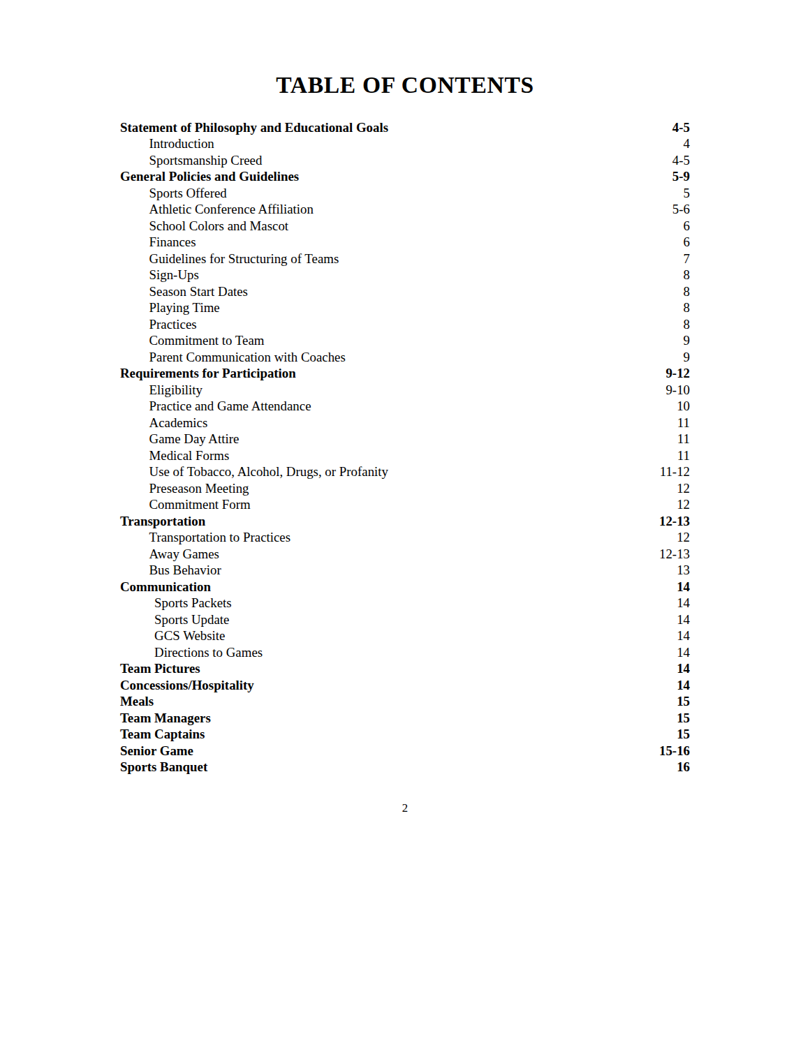TABLE OF CONTENTS
| Statement of Philosophy and Educational Goals | 4-5 |
| Introduction | 4 |
| Sportsmanship Creed | 4-5 |
| General Policies and Guidelines | 5-9 |
| Sports Offered | 5 |
| Athletic Conference Affiliation | 5-6 |
| School Colors and Mascot | 6 |
| Finances | 6 |
| Guidelines for Structuring of Teams | 7 |
| Sign-Ups | 8 |
| Season Start Dates | 8 |
| Playing Time | 8 |
| Practices | 8 |
| Commitment to Team | 9 |
| Parent Communication with Coaches | 9 |
| Requirements for Participation | 9-12 |
| Eligibility | 9-10 |
| Practice and Game Attendance | 10 |
| Academics | 11 |
| Game Day Attire | 11 |
| Medical Forms | 11 |
| Use of Tobacco, Alcohol, Drugs, or Profanity | 11-12 |
| Preseason Meeting | 12 |
| Commitment Form | 12 |
| Transportation | 12-13 |
| Transportation to Practices | 12 |
| Away Games | 12-13 |
| Bus Behavior | 13 |
| Communication | 14 |
| Sports Packets | 14 |
| Sports Update | 14 |
| GCS Website | 14 |
| Directions to Games | 14 |
| Team Pictures | 14 |
| Concessions/Hospitality | 14 |
| Meals | 15 |
| Team Managers | 15 |
| Team Captains | 15 |
| Senior Game | 15-16 |
| Sports Banquet | 16 |
2